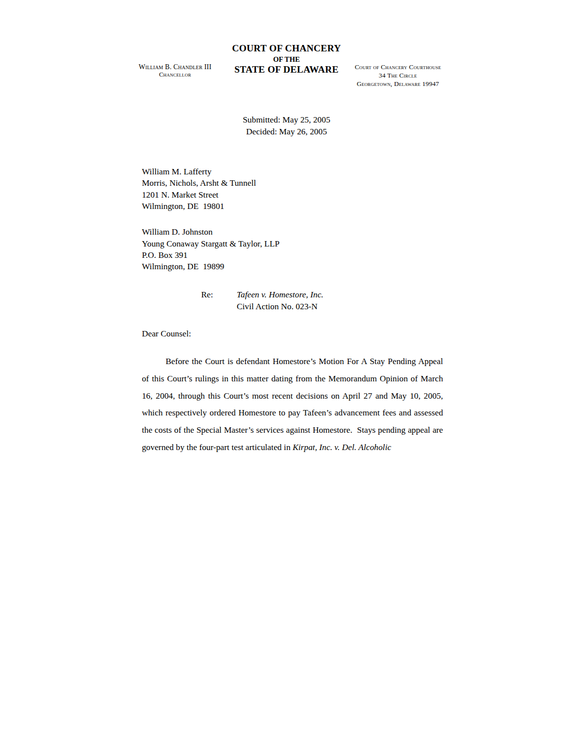William B. Chandler III Chancellor
COURT OF CHANCERY
OF THE
STATE OF DELAWARE
Court of Chancery Courthouse
34 The Circle
Georgetown, Delaware 19947
Submitted: May 25, 2005
Decided: May 26, 2005
William M. Lafferty
Morris, Nichols, Arsht & Tunnell
1201 N. Market Street
Wilmington, DE 19801
William D. Johnston
Young Conaway Stargatt & Taylor, LLP
P.O. Box 391
Wilmington, DE 19899
Re:
Tafeen v. Homestore, Inc.
Civil Action No. 023-N
Dear Counsel:
Before the Court is defendant Homestore’s Motion For A Stay Pending Appeal of this Court’s rulings in this matter dating from the Memorandum Opinion of March 16, 2004, through this Court’s most recent decisions on April 27 and May 10, 2005, which respectively ordered Homestore to pay Tafeen’s advancement fees and assessed the costs of the Special Master’s services against Homestore. Stays pending appeal are governed by the four-part test articulated in Kirpat, Inc. v. Del. Alcoholic